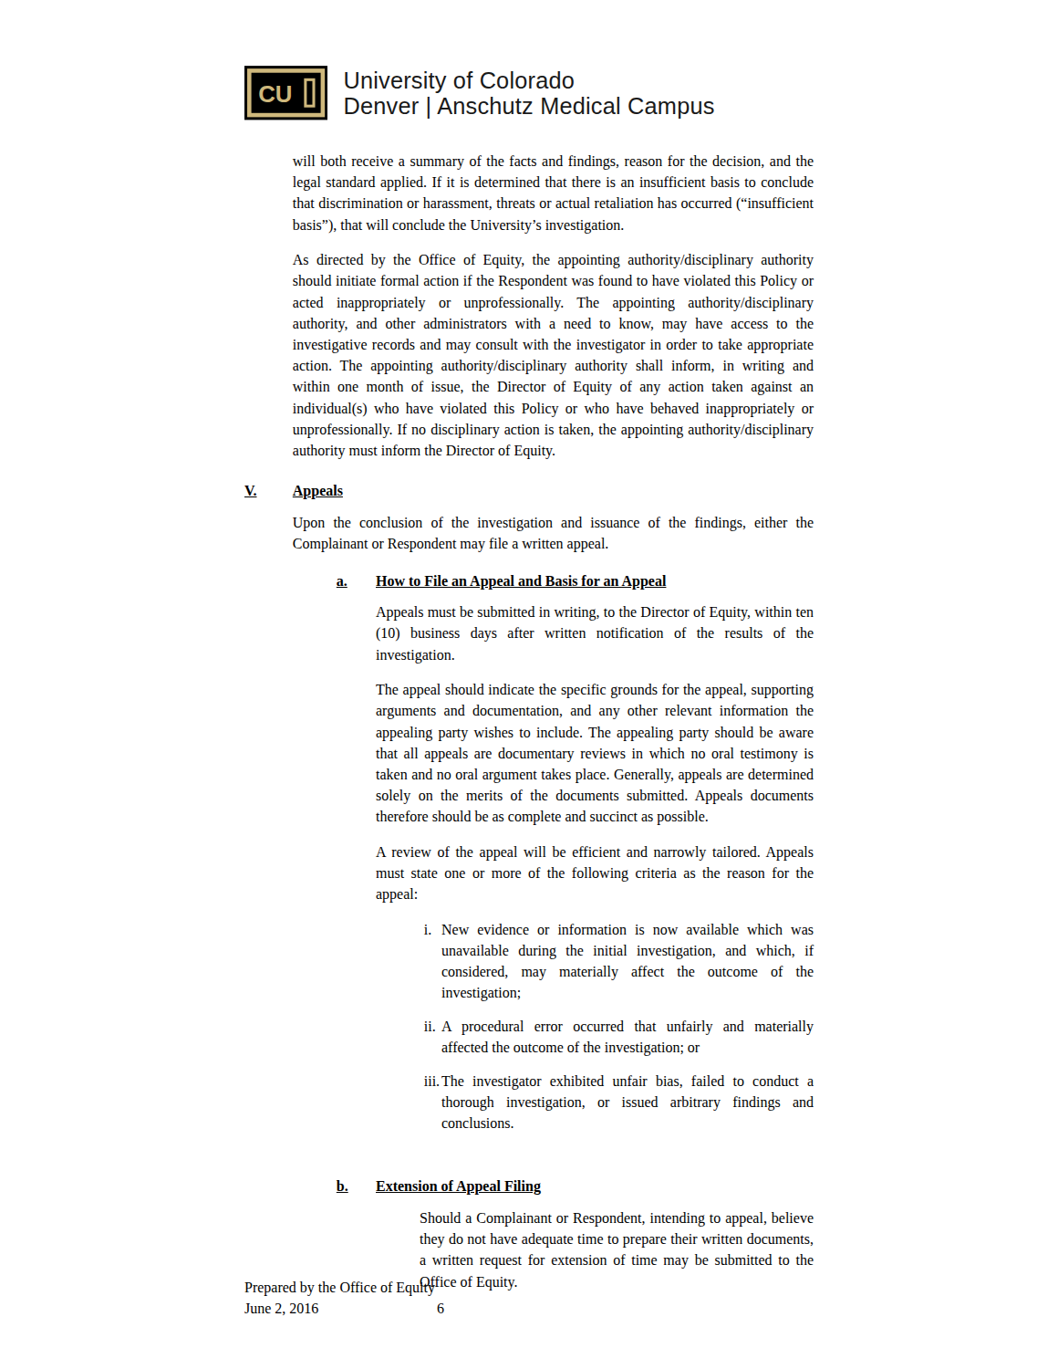CU
University of Colorado
Denver | Anschutz Medical Campus
will both receive a summary of the facts and findings, reason for the decision, and the legal standard applied. If it is determined that there is an insufficient basis to conclude that discrimination or harassment, threats or actual retaliation has occurred (“insufficient basis”), that will conclude the University’s investigation.
As directed by the Office of Equity, the appointing authority/disciplinary authority should initiate formal action if the Respondent was found to have violated this Policy or acted inappropriately or unprofessionally. The appointing authority/disciplinary authority, and other administrators with a need to know, may have access to the investigative records and may consult with the investigator in order to take appropriate action. The appointing authority/disciplinary authority shall inform, in writing and within one month of issue, the Director of Equity of any action taken against an individual(s) who have violated this Policy or who have behaved inappropriately or unprofessionally. If no disciplinary action is taken, the appointing authority/disciplinary authority must inform the Director of Equity.
V. Appeals
Upon the conclusion of the investigation and issuance of the findings, either the Complainant or Respondent may file a written appeal.
a. How to File an Appeal and Basis for an Appeal
Appeals must be submitted in writing, to the Director of Equity, within ten (10) business days after written notification of the results of the investigation.
The appeal should indicate the specific grounds for the appeal, supporting arguments and documentation, and any other relevant information the appealing party wishes to include. The appealing party should be aware that all appeals are documentary reviews in which no oral testimony is taken and no oral argument takes place. Generally, appeals are determined solely on the merits of the documents submitted. Appeals documents therefore should be as complete and succinct as possible.
A review of the appeal will be efficient and narrowly tailored. Appeals must state one or more of the following criteria as the reason for the appeal:
i. New evidence or information is now available which was unavailable during the initial investigation, and which, if considered, may materially affect the outcome of the investigation;
ii. A procedural error occurred that unfairly and materially affected the outcome of the investigation; or
iii. The investigator exhibited unfair bias, failed to conduct a thorough investigation, or issued arbitrary findings and conclusions.
b. Extension of Appeal Filing
Should a Complainant or Respondent, intending to appeal, believe they do not have adequate time to prepare their written documents, a written request for extension of time may be submitted to the Office of Equity.
Prepared by the Office of Equity
June 2, 20166